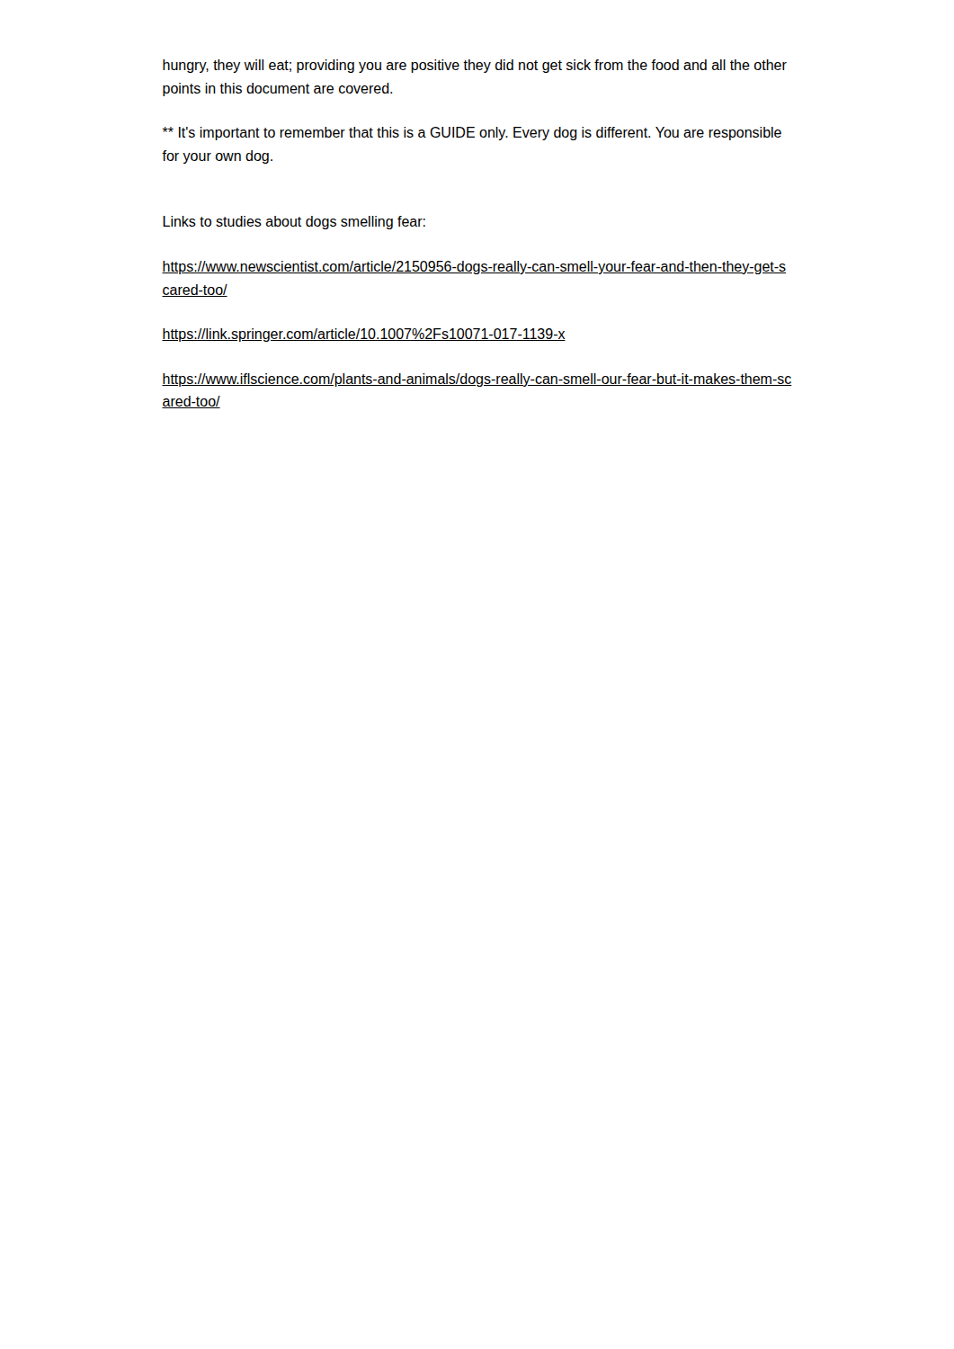hungry, they will eat; providing you are positive they did not get sick from the food and all the other points in this document are covered.
** It's important to remember that this is a GUIDE only. Every dog is different. You are responsible for your own dog.
Links to studies about dogs smelling fear:
https://www.newscientist.com/article/2150956-dogs-really-can-smell-your-fear-and-then-they-get-scared-too/
https://link.springer.com/article/10.1007%2Fs10071-017-1139-x
https://www.iflscience.com/plants-and-animals/dogs-really-can-smell-our-fear-but-it-makes-them-scared-too/